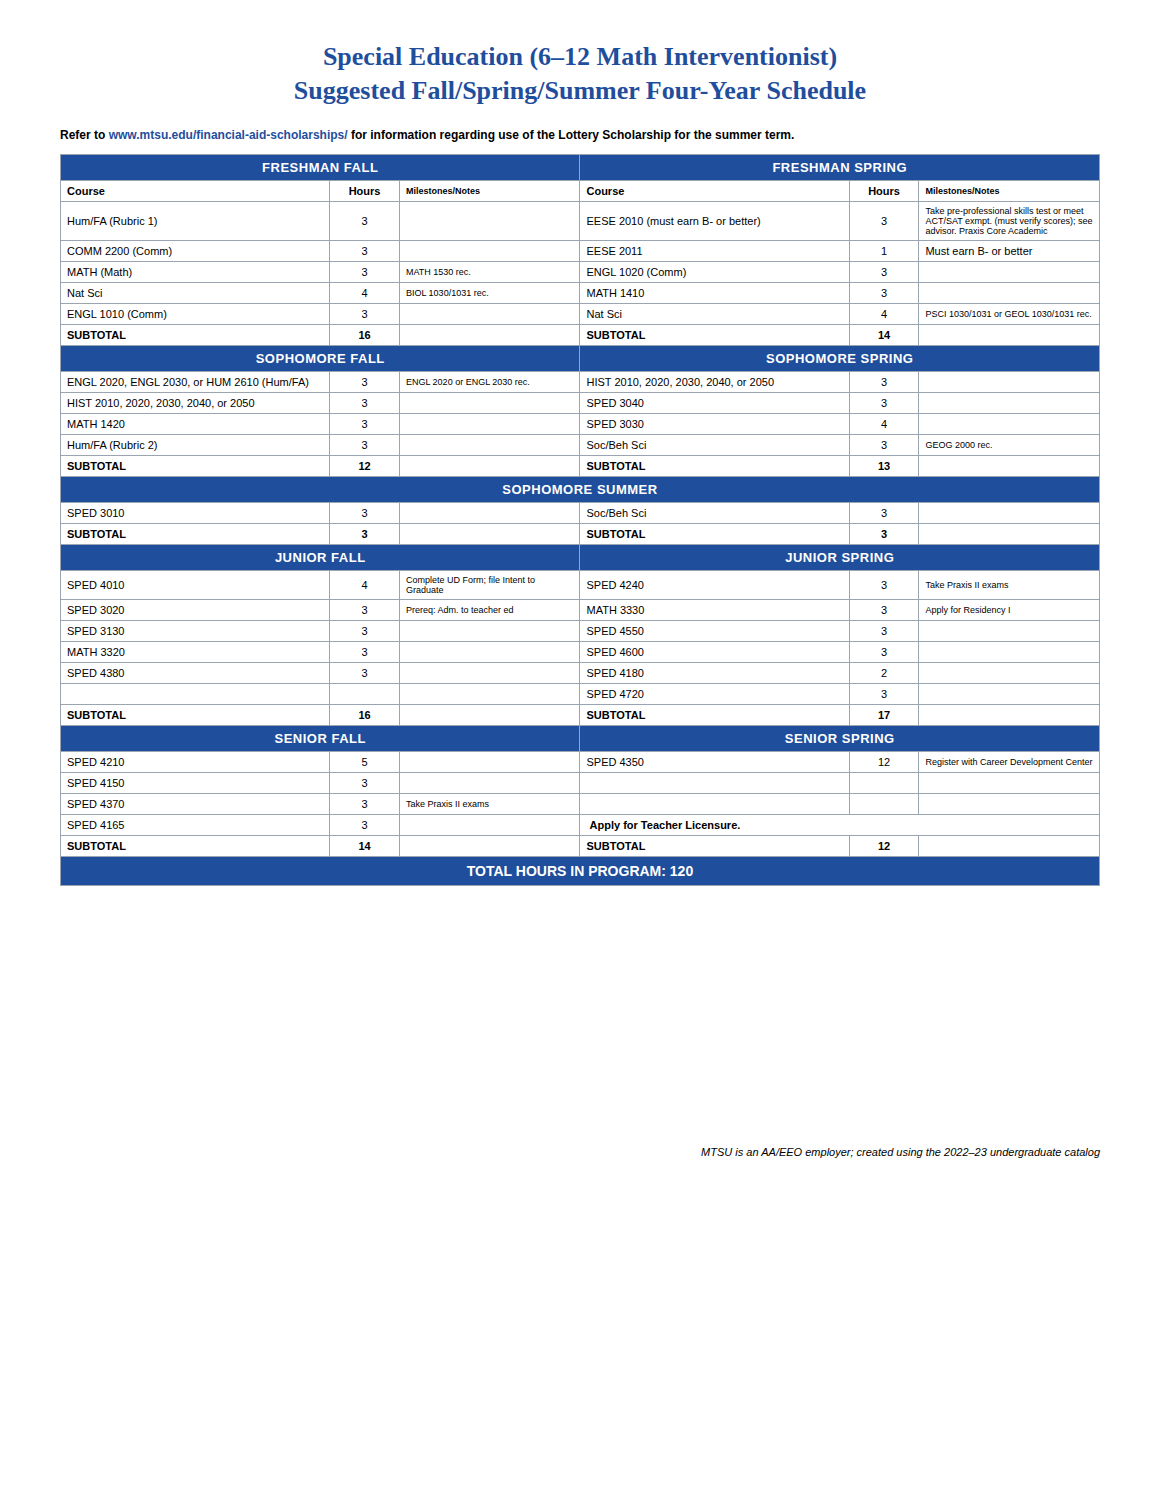Special Education (6–12 Math Interventionist)
Suggested Fall/Spring/Summer Four-Year Schedule
Refer to www.mtsu.edu/financial-aid-scholarships/ for information regarding use of the Lottery Scholarship for the summer term.
| FRESHMAN FALL | FRESHMAN SPRING |
| Course | Hours | Milestones/Notes | Course | Hours | Milestones/Notes |
| Hum/FA (Rubric 1) | 3 | | EESE 2010 (must earn B- or better) | 3 | Take pre-professional skills test or meet ACT/SAT exmpt. (must verify scores); see advisor. Praxis Core Academic |
| COMM 2200 (Comm) | 3 | | EESE 2011 | 1 | Must earn B- or better |
| MATH (Math) | 3 | MATH 1530 rec. | ENGL 1020 (Comm) | 3 | |
| Nat Sci | 4 | BIOL 1030/1031 rec. | MATH 1410 | 3 | |
| ENGL 1010 (Comm) | 3 | | Nat Sci | 4 | PSCI 1030/1031 or GEOL 1030/1031 rec. |
| SUBTOTAL | 16 | | SUBTOTAL | 14 | |
| SOPHOMORE FALL | SOPHOMORE SPRING |
| ENGL 2020, ENGL 2030, or HUM 2610 (Hum/FA) | 3 | ENGL 2020 or ENGL 2030 rec. | HIST 2010, 2020, 2030, 2040, or 2050 | 3 | |
| HIST 2010, 2020, 2030, 2040, or 2050 | 3 | | SPED 3040 | 3 | |
| MATH 1420 | 3 | | SPED 3030 | 4 | |
| Hum/FA (Rubric 2) | 3 | | Soc/Beh Sci | 3 | GEOG 2000 rec. |
| SUBTOTAL | 12 | | SUBTOTAL | 13 | |
| SOPHOMORE SUMMER |
| SPED 3010 | 3 | | Soc/Beh Sci | 3 | |
| SUBTOTAL | 3 | | SUBTOTAL | 3 | |
| JUNIOR FALL | JUNIOR SPRING |
| SPED 4010 | 4 | Complete UD Form; file Intent to Graduate | SPED 4240 | 3 | Take Praxis II exams |
| SPED 3020 | 3 | Prereq: Adm. to teacher ed | MATH 3330 | 3 | Apply for Residency I |
| SPED 3130 | 3 | | SPED 4550 | 3 | |
| MATH 3320 | 3 | | SPED 4600 | 3 | |
| SPED 4380 | 3 | | SPED 4180 | 2 | |
| | | | SPED 4720 | 3 | |
| SUBTOTAL | 16 | | SUBTOTAL | 17 | |
| SENIOR FALL | SENIOR SPRING |
| SPED 4210 | 5 | | SPED 4350 | 12 | Register with Career Development Center |
| SPED 4150 | 3 | | | | |
| SPED 4370 | 3 | Take Praxis II exams | | | |
| SPED 4165 | 3 | | Apply for Teacher Licensure. |
| SUBTOTAL | 14 | | SUBTOTAL | 12 | |
| TOTAL HOURS IN PROGRAM: 120 |
MTSU is an AA/EEO employer; created using the 2022–23 undergraduate catalog